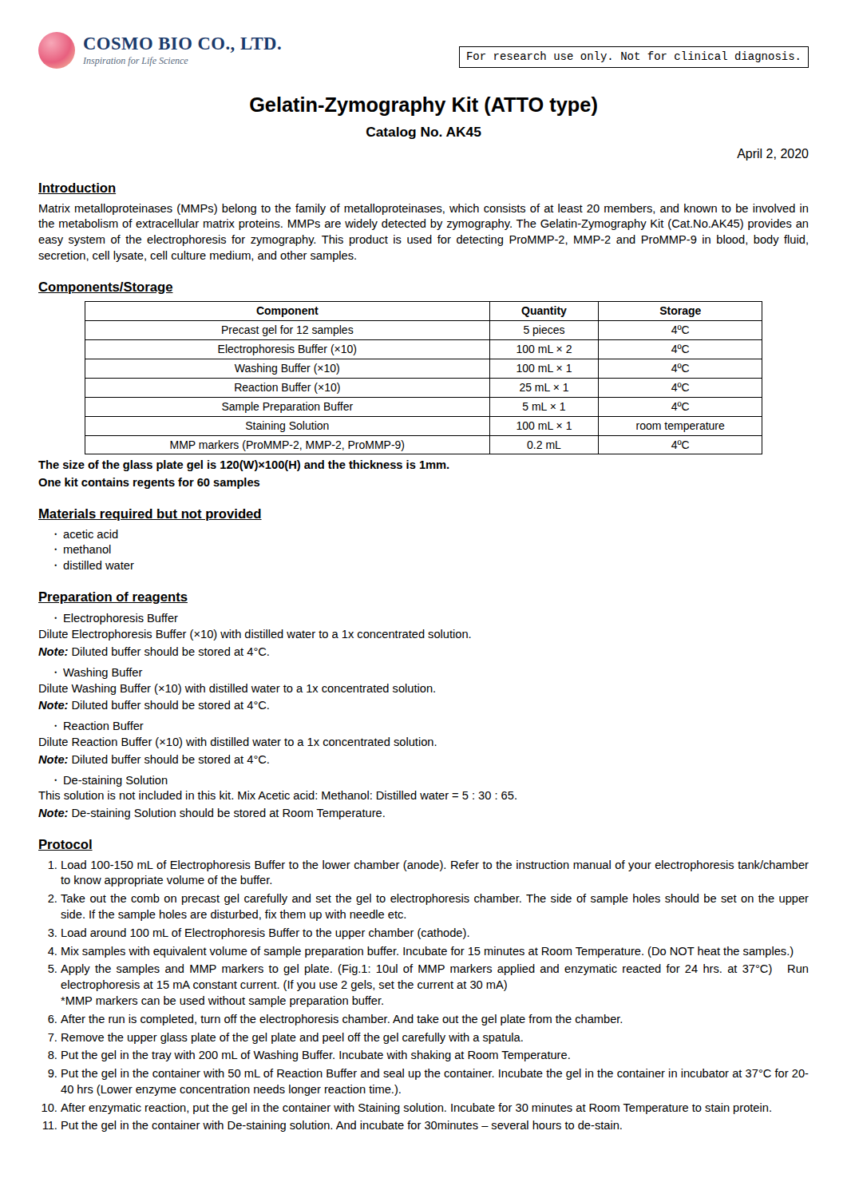COSMO BIO CO., LTD.
Inspiration for Life Science
For research use only. Not for clinical diagnosis.
Gelatin-Zymography Kit (ATTO type)
Catalog No. AK45
April 2, 2020
Introduction
Matrix metalloproteinases (MMPs) belong to the family of metalloproteinases, which consists of at least 20 members, and known to be involved in the metabolism of extracellular matrix proteins. MMPs are widely detected by zymography. The Gelatin-Zymography Kit (Cat.No.AK45) provides an easy system of the electrophoresis for zymography. This product is used for detecting ProMMP-2, MMP-2 and ProMMP-9 in blood, body fluid, secretion, cell lysate, cell culture medium, and other samples.
Components/Storage
| Component | Quantity | Storage |
| --- | --- | --- |
| Precast gel for 12 samples | 5 pieces | 4ºC |
| Electrophoresis Buffer (×10) | 100 mL × 2 | 4ºC |
| Washing Buffer (×10) | 100 mL × 1 | 4ºC |
| Reaction Buffer (×10) | 25 mL × 1 | 4ºC |
| Sample Preparation Buffer | 5 mL × 1 | 4ºC |
| Staining Solution | 100 mL × 1 | room temperature |
| MMP markers (ProMMP-2, MMP-2, ProMMP-9) | 0.2 mL | 4ºC |
The size of the glass plate gel is 120(W)×100(H) and the thickness is 1mm.
One kit contains regents for 60 samples
Materials required but not provided
acetic acid
methanol
distilled water
Preparation of reagents
Electrophoresis Buffer
Dilute Electrophoresis Buffer (×10) with distilled water to a 1x concentrated solution.
Note: Diluted buffer should be stored at 4°C.
Washing Buffer
Dilute Washing Buffer (×10) with distilled water to a 1x concentrated solution.
Note: Diluted buffer should be stored at 4°C.
Reaction Buffer
Dilute Reaction Buffer (×10) with distilled water to a 1x concentrated solution.
Note: Diluted buffer should be stored at 4°C.
De-staining Solution
This solution is not included in this kit. Mix Acetic acid: Methanol: Distilled water = 5 : 30 : 65.
Note: De-staining Solution should be stored at Room Temperature.
Protocol
Load 100-150 mL of Electrophoresis Buffer to the lower chamber (anode). Refer to the instruction manual of your electrophoresis tank/chamber to know appropriate volume of the buffer.
Take out the comb on precast gel carefully and set the gel to electrophoresis chamber. The side of sample holes should be set on the upper side. If the sample holes are disturbed, fix them up with needle etc.
Load around 100 mL of Electrophoresis Buffer to the upper chamber (cathode).
Mix samples with equivalent volume of sample preparation buffer. Incubate for 15 minutes at Room Temperature. (Do NOT heat the samples.)
Apply the samples and MMP markers to gel plate. (Fig.1: 10ul of MMP markers applied and enzymatic reacted for 24 hrs. at 37°C) Run electrophoresis at 15 mA constant current. (If you use 2 gels, set the current at 30 mA) *MMP markers can be used without sample preparation buffer.
After the run is completed, turn off the electrophoresis chamber. And take out the gel plate from the chamber.
Remove the upper glass plate of the gel plate and peel off the gel carefully with a spatula.
Put the gel in the tray with 200 mL of Washing Buffer. Incubate with shaking at Room Temperature.
Put the gel in the container with 50 mL of Reaction Buffer and seal up the container. Incubate the gel in the container in incubator at 37°C for 20-40 hrs (Lower enzyme concentration needs longer reaction time.).
After enzymatic reaction, put the gel in the container with Staining solution. Incubate for 30 minutes at Room Temperature to stain protein.
Put the gel in the container with De-staining solution. And incubate for 30minutes – several hours to de-stain.